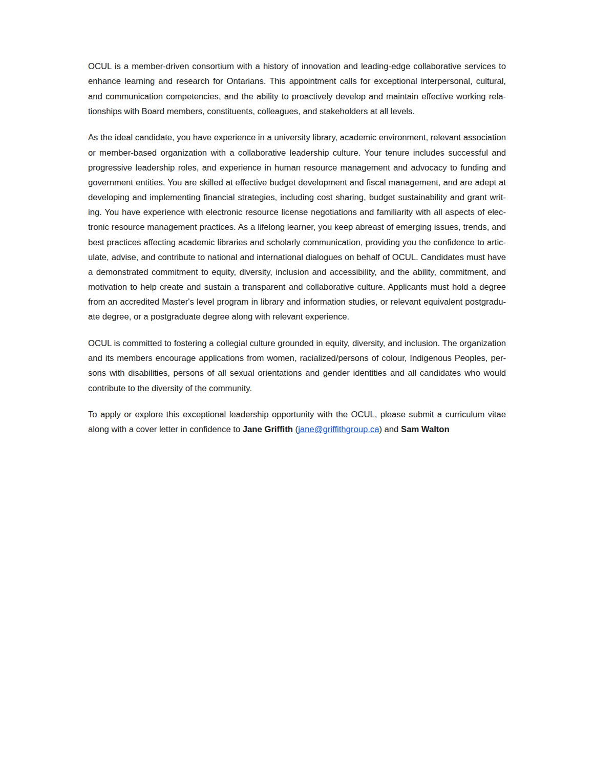OCUL is a member-driven consortium with a history of innovation and leading-edge collaborative services to enhance learning and research for Ontarians. This appointment calls for exceptional interpersonal, cultural, and communication competencies, and the ability to proactively develop and maintain effective working relationships with Board members, constituents, colleagues, and stakeholders at all levels.
As the ideal candidate, you have experience in a university library, academic environment, relevant association or member-based organization with a collaborative leadership culture. Your tenure includes successful and progressive leadership roles, and experience in human resource management and advocacy to funding and government entities. You are skilled at effective budget development and fiscal management, and are adept at developing and implementing financial strategies, including cost sharing, budget sustainability and grant writing. You have experience with electronic resource license negotiations and familiarity with all aspects of electronic resource management practices. As a lifelong learner, you keep abreast of emerging issues, trends, and best practices affecting academic libraries and scholarly communication, providing you the confidence to articulate, advise, and contribute to national and international dialogues on behalf of OCUL. Candidates must have a demonstrated commitment to equity, diversity, inclusion and accessibility, and the ability, commitment, and motivation to help create and sustain a transparent and collaborative culture. Applicants must hold a degree from an accredited Master's level program in library and information studies, or relevant equivalent postgraduate degree, or a postgraduate degree along with relevant experience.
OCUL is committed to fostering a collegial culture grounded in equity, diversity, and inclusion. The organization and its members encourage applications from women, racialized/persons of colour, Indigenous Peoples, persons with disabilities, persons of all sexual orientations and gender identities and all candidates who would contribute to the diversity of the community.
To apply or explore this exceptional leadership opportunity with the OCUL, please submit a curriculum vitae along with a cover letter in confidence to Jane Griffith (jane@griffithgroup.ca) and Sam Walton